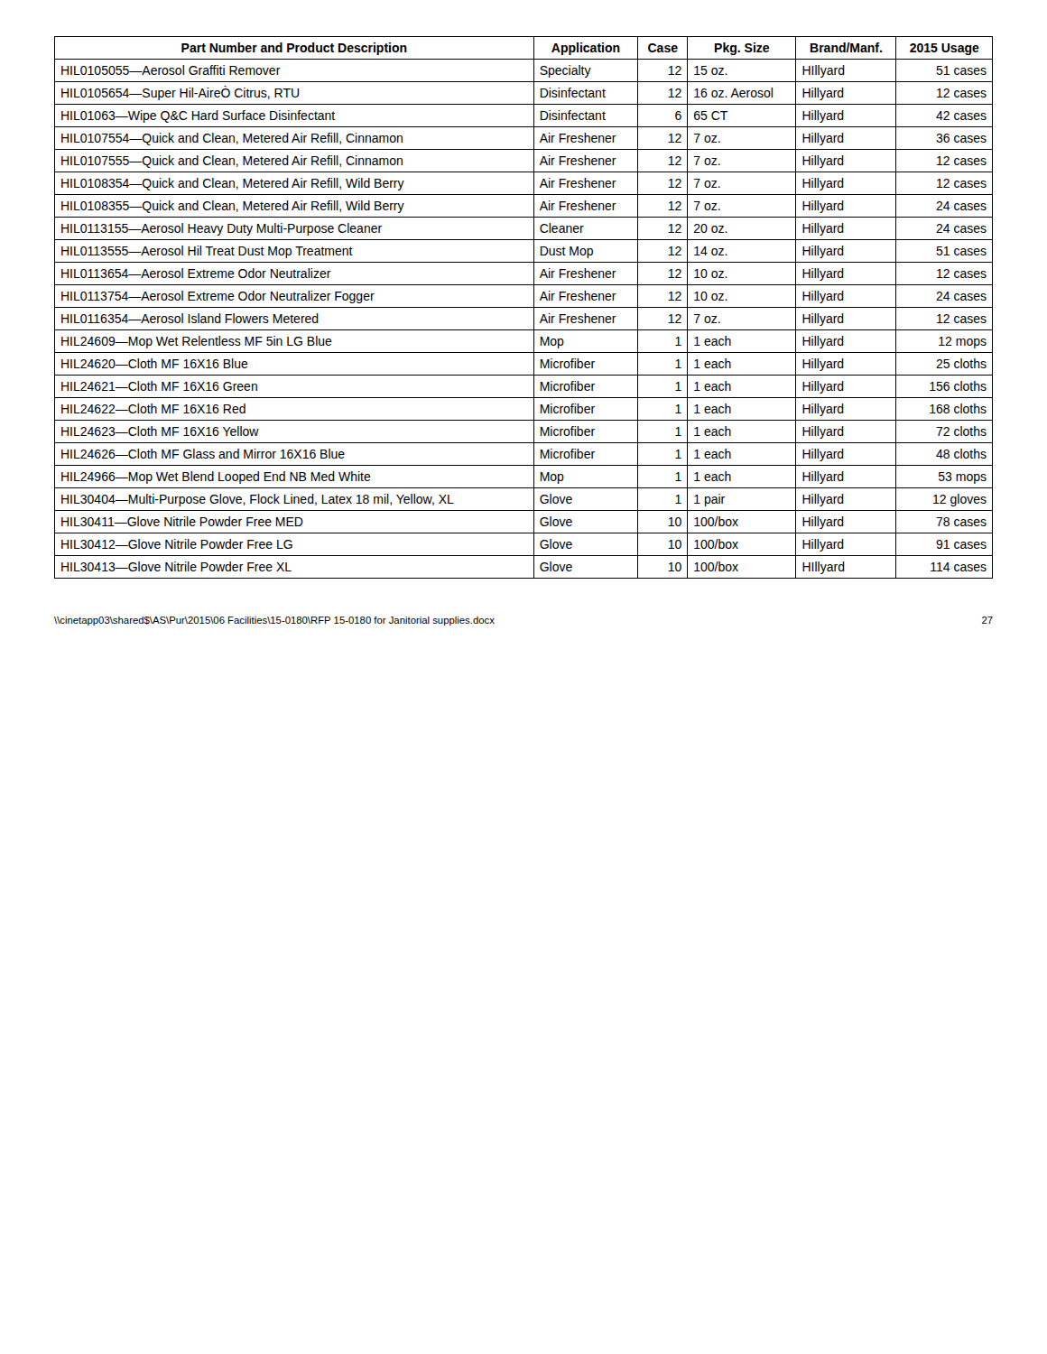| Part Number and Product Description | Application | Case | Pkg. Size | Brand/Manf. | 2015 Usage |
| --- | --- | --- | --- | --- | --- |
| HIL0105055—Aerosol Graffiti Remover | Specialty | 12 | 15 oz. | HIllyard | 51 cases |
| HIL0105654—Super Hil-AireÒ Citrus, RTU | Disinfectant | 12 | 16 oz. Aerosol | Hillyard | 12 cases |
| HIL01063—Wipe Q&C Hard Surface Disinfectant | Disinfectant | 6 | 65 CT | Hillyard | 42 cases |
| HIL0107554—Quick and Clean, Metered Air Refill, Cinnamon | Air Freshener | 12 | 7 oz. | Hillyard | 36 cases |
| HIL0107555—Quick and Clean, Metered Air Refill, Cinnamon | Air Freshener | 12 | 7 oz. | Hillyard | 12 cases |
| HIL0108354—Quick and Clean, Metered Air Refill, Wild Berry | Air Freshener | 12 | 7 oz. | Hillyard | 12 cases |
| HIL0108355—Quick and Clean, Metered Air Refill, Wild Berry | Air Freshener | 12 | 7 oz. | Hillyard | 24 cases |
| HIL0113155—Aerosol Heavy Duty Multi-Purpose Cleaner | Cleaner | 12 | 20 oz. | Hillyard | 24 cases |
| HIL0113555—Aerosol Hil Treat Dust Mop Treatment | Dust Mop | 12 | 14 oz. | Hillyard | 51 cases |
| HIL0113654—Aerosol Extreme Odor Neutralizer | Air Freshener | 12 | 10 oz. | Hillyard | 12 cases |
| HIL0113754—Aerosol Extreme Odor Neutralizer Fogger | Air Freshener | 12 | 10 oz. | Hillyard | 24 cases |
| HIL0116354—Aerosol Island Flowers Metered | Air Freshener | 12 | 7 oz. | Hillyard | 12 cases |
| HIL24609—Mop Wet Relentless MF 5in LG Blue | Mop | 1 | 1 each | Hillyard | 12 mops |
| HIL24620—Cloth MF 16X16 Blue | Microfiber | 1 | 1 each | Hillyard | 25 cloths |
| HIL24621—Cloth MF 16X16 Green | Microfiber | 1 | 1 each | Hillyard | 156 cloths |
| HIL24622—Cloth MF 16X16 Red | Microfiber | 1 | 1 each | Hillyard | 168 cloths |
| HIL24623—Cloth MF 16X16 Yellow | Microfiber | 1 | 1 each | Hillyard | 72 cloths |
| HIL24626—Cloth MF Glass and Mirror 16X16 Blue | Microfiber | 1 | 1 each | Hillyard | 48 cloths |
| HIL24966—Mop Wet Blend Looped End NB Med White | Mop | 1 | 1 each | Hillyard | 53 mops |
| HIL30404—Multi-Purpose Glove, Flock Lined, Latex 18 mil, Yellow, XL | Glove | 1 | 1 pair | Hillyard | 12 gloves |
| HIL30411—Glove Nitrile Powder Free MED | Glove | 10 | 100/box | Hillyard | 78 cases |
| HIL30412—Glove Nitrile Powder Free LG | Glove | 10 | 100/box | Hillyard | 91 cases |
| HIL30413—Glove Nitrile Powder Free XL | Glove | 10 | 100/box | HIllyard | 114 cases |
\\cinetapp03\shared$\AS\Pur\2015\06 Facilities\15-0180\RFP 15-0180 for Janitorial supplies.docx 27